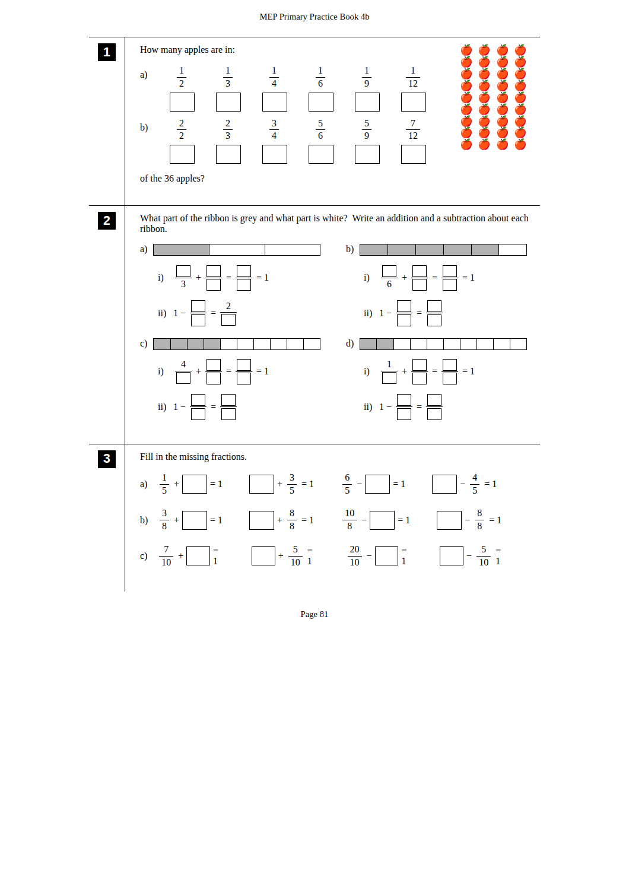MEP Primary Practice Book 4b
1
🍎 🍎 🍎 🍎
🍎 🍎 🍎 🍎
🍎 🍎 🍎 🍎
🍎 🍎 🍎 🍎
🍎 🍎 🍎 🍎
🍎 🍎 🍎 🍎
🍎 🍎 🍎 🍎
🍎 🍎 🍎 🍎
🍎 🍎 🍎 🍎
How many apples are in:
a)
12
13
14
16
19
112
b)
22
23
34
56
59
712
of the 36 apples?
2
What part of the ribbon is grey and what part is white? Write an addition and a subtraction about each ribbon.
a)
i) 3 + = = 1
ii) 1 − = 2
b)
i) 6 + = = 1
ii) 1 − =
c)
i) 4 + = = 1
ii) 1 − =
d)
i) 1 + = = 1
ii) 1 − =
3
Fill in the missing fractions.
a)
15 + = 1
+ 35 = 1
65 − = 1
− 45 = 1
b)
38 + = 1
+ 88 = 1
108 − = 1
− 88 = 1
c)
710 + = 1
+ 510 = 1
2010 − = 1
− 510 = 1
Page 81